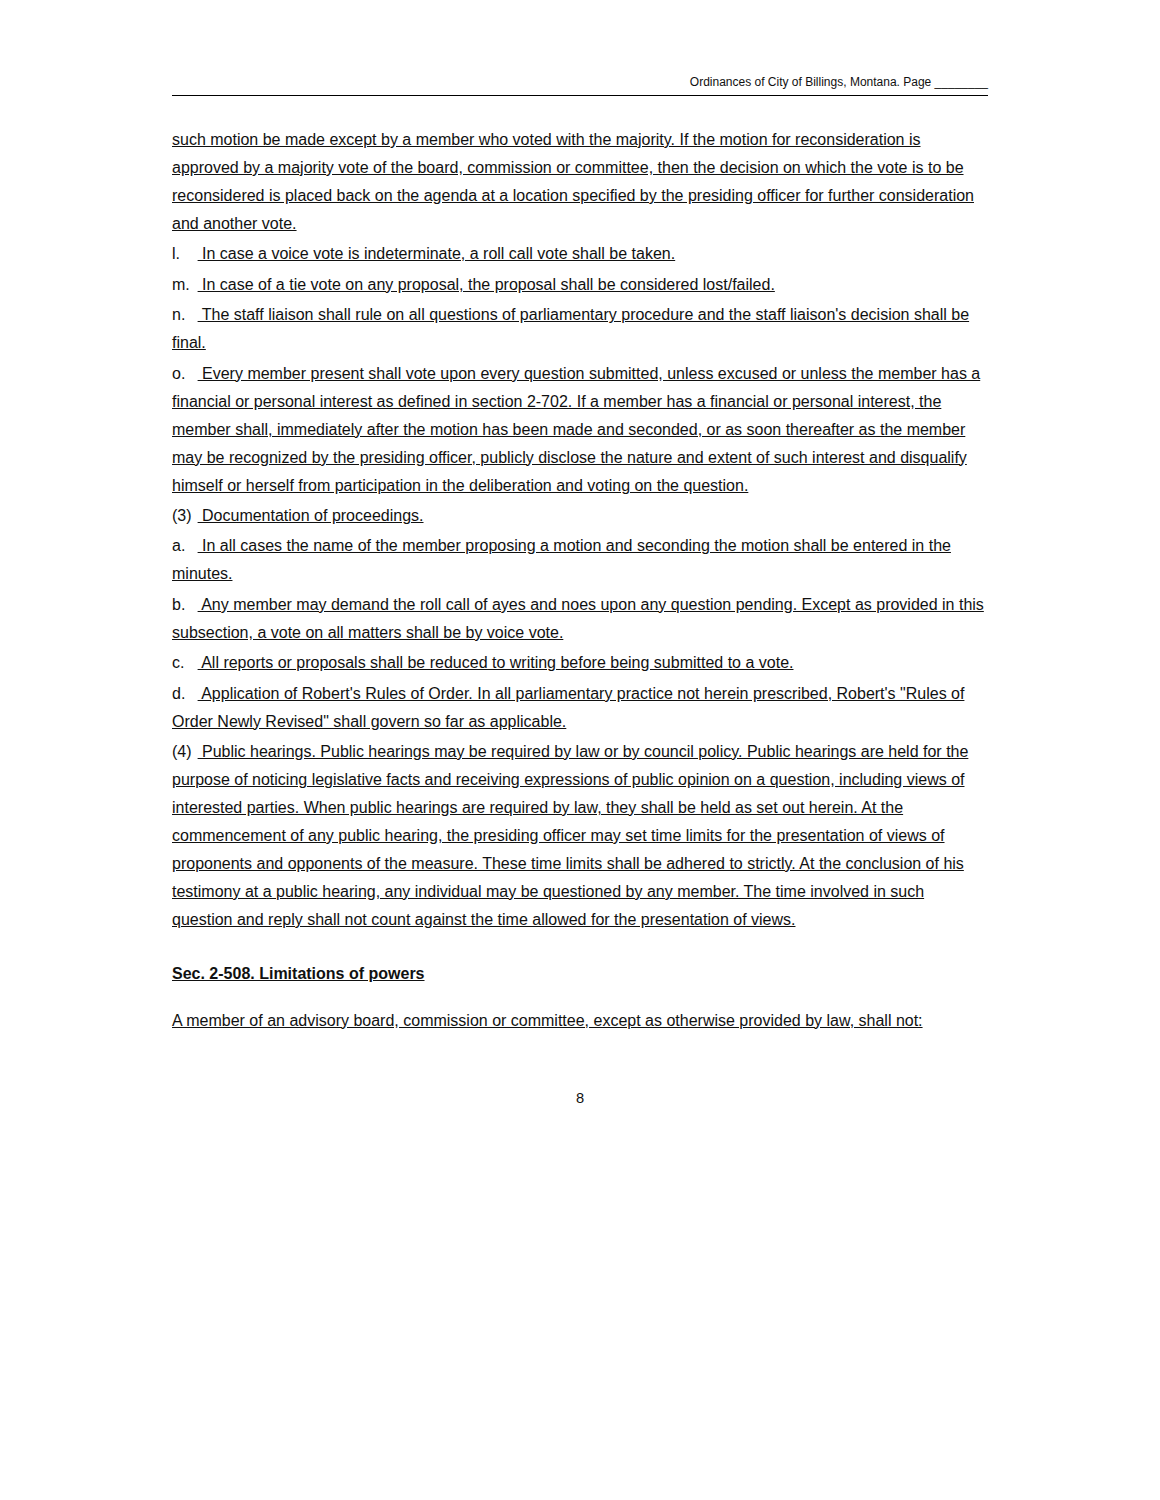Ordinances of City of Billings, Montana. Page ________
such motion be made except by a member who voted with the majority. If the motion for reconsideration is approved by a majority vote of the board, commission or committee, then the decision on which the vote is to be reconsidered is placed back on the agenda at a location specified by the presiding officer for further consideration and another vote.
l. In case a voice vote is indeterminate, a roll call vote shall be taken.
m. In case of a tie vote on any proposal, the proposal shall be considered lost/failed.
n. The staff liaison shall rule on all questions of parliamentary procedure and the staff liaison's decision shall be final.
o. Every member present shall vote upon every question submitted, unless excused or unless the member has a financial or personal interest as defined in section 2-702. If a member has a financial or personal interest, the member shall, immediately after the motion has been made and seconded, or as soon thereafter as the member may be recognized by the presiding officer, publicly disclose the nature and extent of such interest and disqualify himself or herself from participation in the deliberation and voting on the question.
(3) Documentation of proceedings.
a. In all cases the name of the member proposing a motion and seconding the motion shall be entered in the minutes.
b. Any member may demand the roll call of ayes and noes upon any question pending. Except as provided in this subsection, a vote on all matters shall be by voice vote.
c. All reports or proposals shall be reduced to writing before being submitted to a vote.
d. Application of Robert's Rules of Order. In all parliamentary practice not herein prescribed, Robert's "Rules of Order Newly Revised" shall govern so far as applicable.
(4) Public hearings. Public hearings may be required by law or by council policy. Public hearings are held for the purpose of noticing legislative facts and receiving expressions of public opinion on a question, including views of interested parties. When public hearings are required by law, they shall be held as set out herein. At the commencement of any public hearing, the presiding officer may set time limits for the presentation of views of proponents and opponents of the measure. These time limits shall be adhered to strictly. At the conclusion of his testimony at a public hearing, any individual may be questioned by any member. The time involved in such question and reply shall not count against the time allowed for the presentation of views.
Sec. 2-508. Limitations of powers
A member of an advisory board, commission or committee, except as otherwise provided by law, shall not:
8